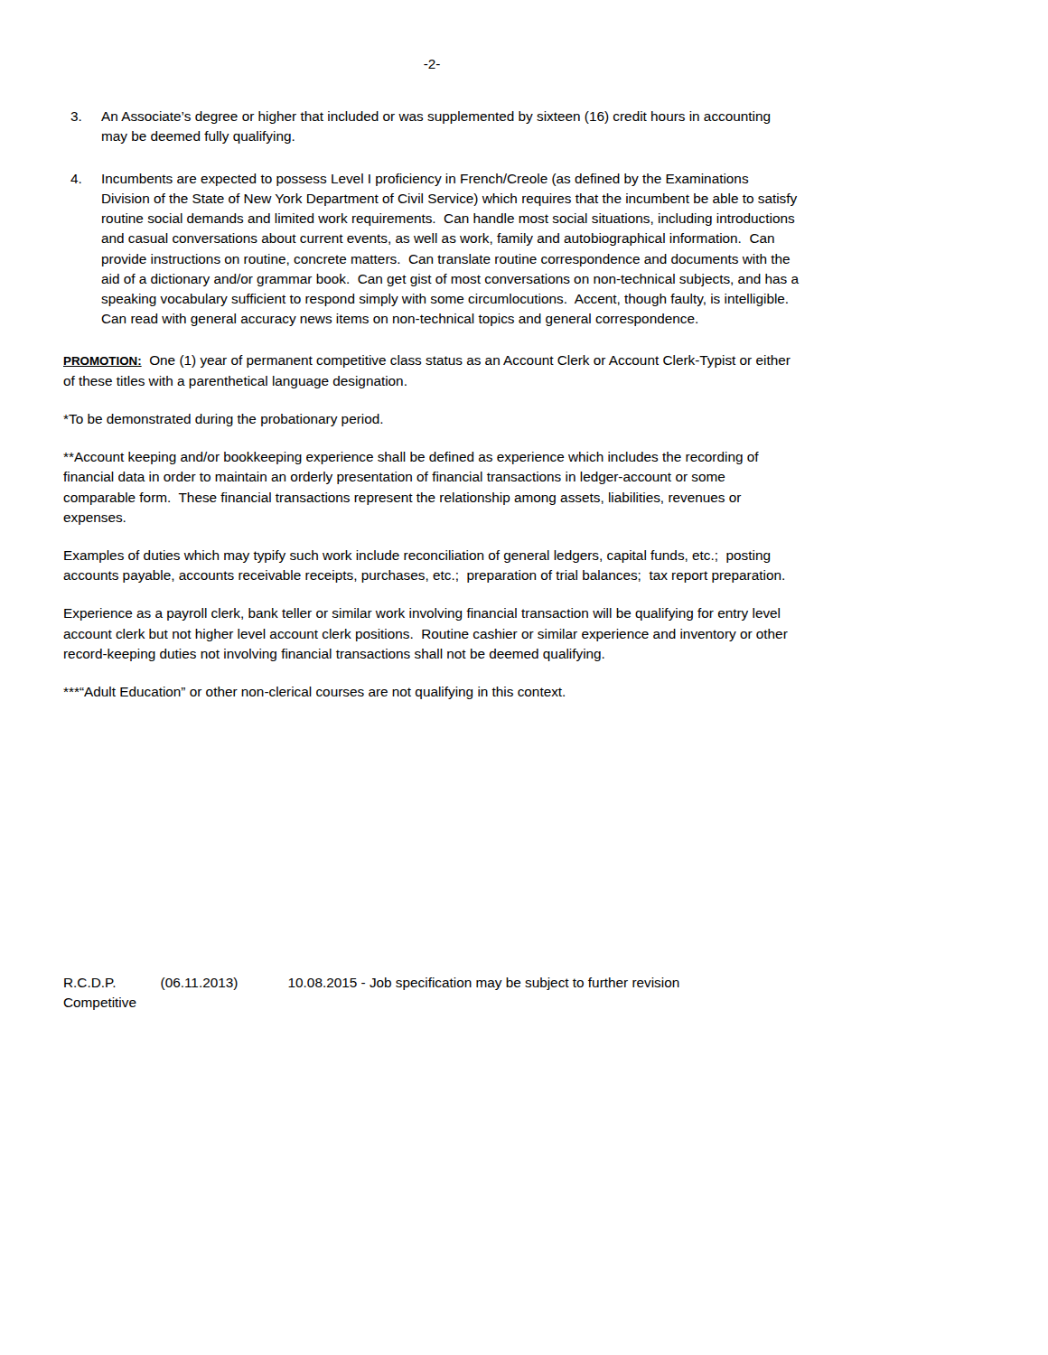-2-
3. An Associate’s degree or higher that included or was supplemented by sixteen (16) credit hours in accounting may be deemed fully qualifying.
4. Incumbents are expected to possess Level I proficiency in French/Creole (as defined by the Examinations Division of the State of New York Department of Civil Service) which requires that the incumbent be able to satisfy routine social demands and limited work requirements. Can handle most social situations, including introductions and casual conversations about current events, as well as work, family and autobiographical information. Can provide instructions on routine, concrete matters. Can translate routine correspondence and documents with the aid of a dictionary and/or grammar book. Can get gist of most conversations on non-technical subjects, and has a speaking vocabulary sufficient to respond simply with some circumlocutions. Accent, though faulty, is intelligible. Can read with general accuracy news items on non-technical topics and general correspondence.
PROMOTION: One (1) year of permanent competitive class status as an Account Clerk or Account Clerk-Typist or either of these titles with a parenthetical language designation.
*To be demonstrated during the probationary period.
**Account keeping and/or bookkeeping experience shall be defined as experience which includes the recording of financial data in order to maintain an orderly presentation of financial transactions in ledger-account or some comparable form. These financial transactions represent the relationship among assets, liabilities, revenues or expenses.
Examples of duties which may typify such work include reconciliation of general ledgers, capital funds, etc.; posting accounts payable, accounts receivable receipts, purchases, etc.; preparation of trial balances; tax report preparation.
Experience as a payroll clerk, bank teller or similar work involving financial transaction will be qualifying for entry level account clerk but not higher level account clerk positions. Routine cashier or similar experience and inventory or other record-keeping duties not involving financial transactions shall not be deemed qualifying.
***“Adult Education” or other non-clerical courses are not qualifying in this context.
R.C.D.P. (06.11.2013) 10.08.2015 - Job specification may be subject to further revision
Competitive